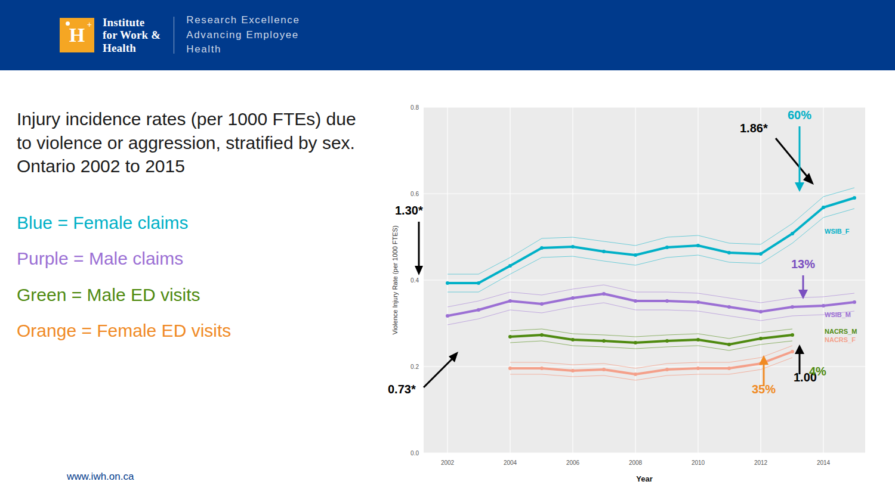+ H
Institute
for Work &
Health
Research Excellence
Advancing Employee
Health
Injury incidence rates (per 1000 FTEs) due to violence or aggression, stratified by sex. Ontario 2002 to 2015
Blue = Female claims
Purple = Male claims
Green = Male ED visits
Orange = Female ED visits
www.iwh.on.ca
0.0 0.2 0.4 0.6 0.8 Violence Injury Rate (per 1000 FTES) 2002 2004 2006 2008 2010 2012 2014 Year WSIB_F WSIB_M NACRS_M NACRS_F 1.30* 1.86* 60% 13% 0.73* 1.00 4% 35%